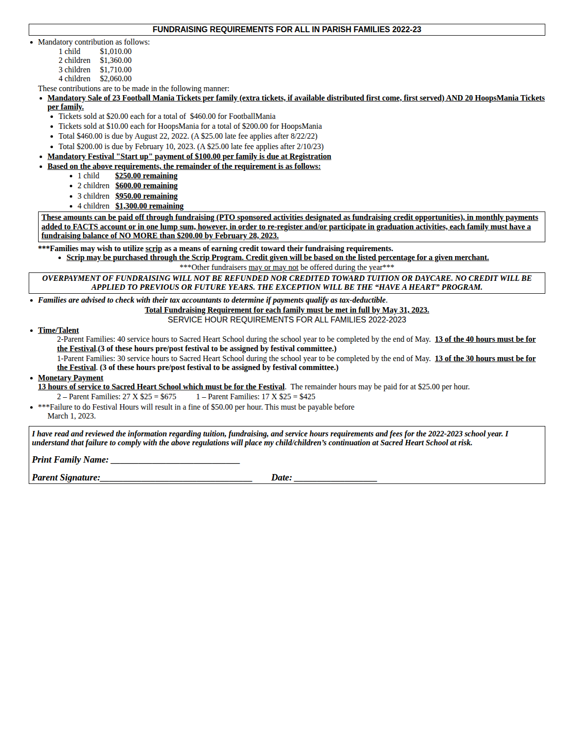FUNDRAISING REQUIREMENTS FOR ALL IN PARISH FAMILIES 2022-23
Mandatory contribution as follows:
| 1 child | $1,010.00 |
| 2 children | $1,360.00 |
| 3 children | $1,710.00 |
| 4 children | $2,060.00 |
These contributions are to be made in the following manner:
Mandatory Sale of 23 Football Mania Tickets per family (extra tickets, if available distributed first come, first served) AND 20 HoopsMania Tickets per family.
Tickets sold at $20.00 each for a total of $460.00 for FootballMania
Tickets sold at $10.00 each for HoopsMania for a total of $200.00 for HoopsMania
Total $460.00 is due by August 22, 2022. (A $25.00 late fee applies after 8/22/22)
Total $200.00 is due by February 10, 2023. (A $25.00 late fee applies after 2/10/23)
Mandatory Festival "Start up" payment of $100.00 per family is due at Registration
Based on the above requirements, the remainder of the requirement is as follows:
1 child $250.00 remaining
2 children $600.00 remaining
3 children $950.00 remaining
4 children $1,300.00 remaining
These amounts can be paid off through fundraising (PTO sponsored activities designated as fundraising credit opportunities), in monthly payments added to FACTS account or in one lump sum, however, in order to re-register and/or participate in graduation activities, each family must have a fundraising balance of NO MORE than $200.00 by February 28, 2023.
***Families may wish to utilize scrip as a means of earning credit toward their fundraising requirements.
Scrip may be purchased through the Scrip Program. Credit given will be based on the listed percentage for a given merchant.
***Other fundraisers may or may not be offered during the year***
OVERPAYMENT OF FUNDRAISING WILL NOT BE REFUNDED NOR CREDITED TOWARD TUITION OR DAYCARE. NO CREDIT WILL BE APPLIED TO PREVIOUS OR FUTURE YEARS. THE EXCEPTION WILL BE THE “HAVE A HEART” PROGRAM.
Families are advised to check with their tax accountants to determine if payments qualify as tax-deductible.
Total Fundraising Requirement for each family must be met in full by May 31, 2023.
SERVICE HOUR REQUIREMENTS FOR ALL FAMILIES 2022-2023
Time/Talent
2-Parent Families: 40 service hours to Sacred Heart School during the school year to be completed by the end of May. 13 of the 40 hours must be for the Festival.(3 of these hours pre/post festival to be assigned by festival committee.)
1-Parent Families: 30 service hours to Sacred Heart School during the school year to be completed by the end of May. 13 of the 30 hours must be for the Festival. (3 of these hours pre/post festival to be assigned by festival committee.)
Monetary Payment
13 hours of service to Sacred Heart School which must be for the Festival. The remainder hours may be paid for at $25.00 per hour.
2 – Parent Families: 27 X $25 = $675 1 – Parent Families: 17 X $25 = $425
***Failure to do Festival Hours will result in a fine of $50.00 per hour. This must be payable before
March 1, 2023.
I have read and reviewed the information regarding tuition, fundraising, and service hours requirements and fees for the 2022-2023 school year. I understand that failure to comply with the above regulations will place my child/children’s continuation at Sacred Heart School at risk.
Print Family Name: ____________________________
Parent Signature:_________________________________ Date: __________________